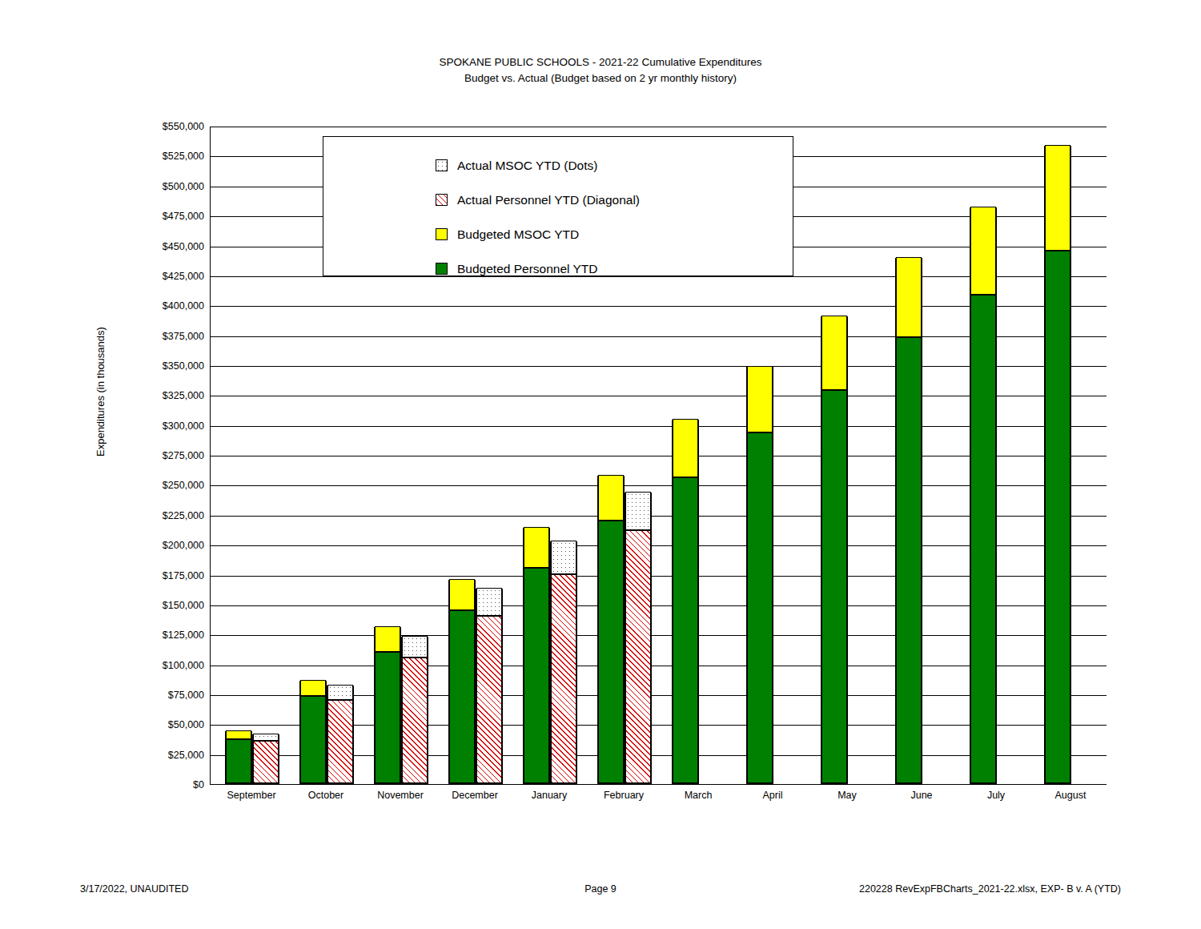SPOKANE PUBLIC SCHOOLS - 2021-22 Cumulative Expenditures
Budget vs. Actual (Budget based on 2 yr monthly history)
Expenditures (in thousands)
$550,000
$525,000
$500,000
$475,000
$450,000
$425,000
$400,000
$375,000
$350,000
$325,000
$300,000
$275,000
$250,000
$225,000
$200,000
$175,000
$150,000
$125,000
$100,000
$75,000
$50,000
$25,000
$0
September
October
November
December
January
February
March
April
May
June
July
August
Actual MSOC YTD (Dots)
Actual Personnel YTD (Diagonal)
Budgeted MSOC YTD
Budgeted Personnel YTD
3/17/2022, UNAUDITED Page 9 220228 RevExpFBCharts_2021-22.xlsx, EXP- B v. A (YTD)